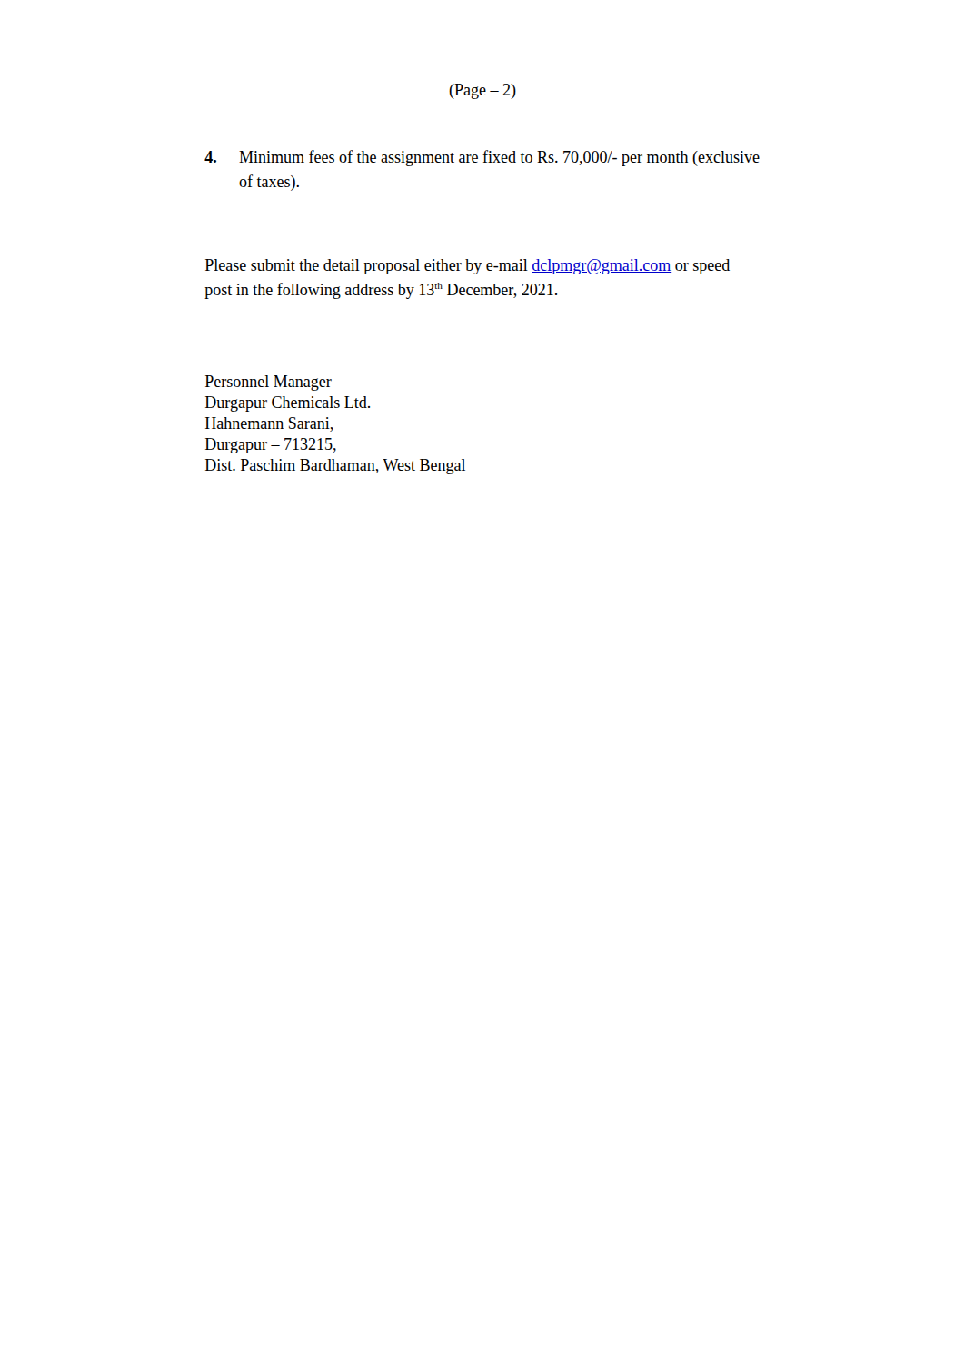(Page – 2)
4. Minimum fees of the assignment are fixed to Rs. 70,000/- per month (exclusive of taxes).
Please submit the detail proposal either by e-mail dclpmgr@gmail.com or speed post in the following address by 13th December, 2021.
Personnel Manager
Durgapur Chemicals Ltd.
Hahnemann Sarani,
Durgapur – 713215,
Dist. Paschim Bardhaman, West Bengal